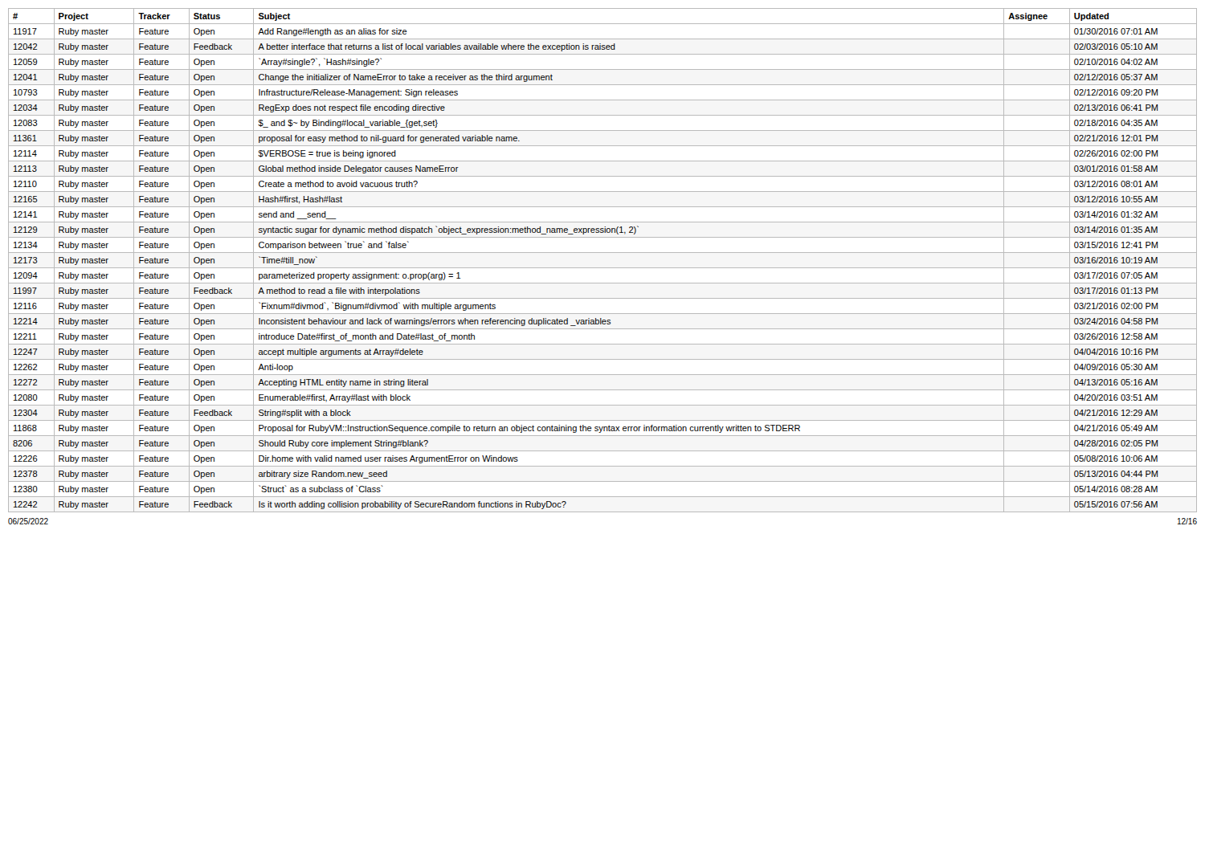| # | Project | Tracker | Status | Subject | Assignee | Updated |
| --- | --- | --- | --- | --- | --- | --- |
| 11917 | Ruby master | Feature | Open | Add Range#length as an alias for size | | 01/30/2016 07:01 AM |
| 12042 | Ruby master | Feature | Feedback | A better interface that returns a list of local variables available where the exception is raised | | 02/03/2016 05:10 AM |
| 12059 | Ruby master | Feature | Open | `Array#single?`, `Hash#single?` | | 02/10/2016 04:02 AM |
| 12041 | Ruby master | Feature | Open | Change the initializer of NameError to take a receiver as the third argument | | 02/12/2016 05:37 AM |
| 10793 | Ruby master | Feature | Open | Infrastructure/Release-Management: Sign releases | | 02/12/2016 09:20 PM |
| 12034 | Ruby master | Feature | Open | RegExp does not respect file encoding directive | | 02/13/2016 06:41 PM |
| 12083 | Ruby master | Feature | Open | $_ and $~ by Binding#local_variable_{get,set} | | 02/18/2016 04:35 AM |
| 11361 | Ruby master | Feature | Open | proposal for easy method to nil-guard for generated variable name. | | 02/21/2016 12:01 PM |
| 12114 | Ruby master | Feature | Open | $VERBOSE = true is being ignored | | 02/26/2016 02:00 PM |
| 12113 | Ruby master | Feature | Open | Global method inside Delegator causes NameError | | 03/01/2016 01:58 AM |
| 12110 | Ruby master | Feature | Open | Create a method to avoid vacuous truth? | | 03/12/2016 08:01 AM |
| 12165 | Ruby master | Feature | Open | Hash#first, Hash#last | | 03/12/2016 10:55 AM |
| 12141 | Ruby master | Feature | Open | send and __send__ | | 03/14/2016 01:32 AM |
| 12129 | Ruby master | Feature | Open | syntactic sugar for dynamic method dispatch `object_expression:method_name_expression(1, 2)` | | 03/14/2016 01:35 AM |
| 12134 | Ruby master | Feature | Open | Comparison between `true` and `false` | | 03/15/2016 12:41 PM |
| 12173 | Ruby master | Feature | Open | `Time#till_now` | | 03/16/2016 10:19 AM |
| 12094 | Ruby master | Feature | Open | parameterized property assignment: o.prop(arg) = 1 | | 03/17/2016 07:05 AM |
| 11997 | Ruby master | Feature | Feedback | A method to read a file with interpolations | | 03/17/2016 01:13 PM |
| 12116 | Ruby master | Feature | Open | `Fixnum#divmod`, `Bignum#divmod` with multiple arguments | | 03/21/2016 02:00 PM |
| 12214 | Ruby master | Feature | Open | Inconsistent behaviour and lack of warnings/errors when referencing duplicated _variables | | 03/24/2016 04:58 PM |
| 12211 | Ruby master | Feature | Open | introduce Date#first_of_month and Date#last_of_month | | 03/26/2016 12:58 AM |
| 12247 | Ruby master | Feature | Open | accept multiple arguments at Array#delete | | 04/04/2016 10:16 PM |
| 12262 | Ruby master | Feature | Open | Anti-loop | | 04/09/2016 05:30 AM |
| 12272 | Ruby master | Feature | Open | Accepting HTML entity name in string literal | | 04/13/2016 05:16 AM |
| 12080 | Ruby master | Feature | Open | Enumerable#first, Array#last with block | | 04/20/2016 03:51 AM |
| 12304 | Ruby master | Feature | Feedback | String#split with a block | | 04/21/2016 12:29 AM |
| 11868 | Ruby master | Feature | Open | Proposal for RubyVM::InstructionSequence.compile to return an object containing the syntax error information currently written to STDERR | | 04/21/2016 05:49 AM |
| 8206 | Ruby master | Feature | Open | Should Ruby core implement String#blank? | | 04/28/2016 02:05 PM |
| 12226 | Ruby master | Feature | Open | Dir.home with valid named user raises ArgumentError on Windows | | 05/08/2016 10:06 AM |
| 12378 | Ruby master | Feature | Open | arbitrary size Random.new_seed | | 05/13/2016 04:44 PM |
| 12380 | Ruby master | Feature | Open | `Struct` as a subclass of `Class` | | 05/14/2016 08:28 AM |
| 12242 | Ruby master | Feature | Feedback | Is it worth adding collision probability of SecureRandom functions in RubyDoc? | | 05/15/2016 07:56 AM |
06/25/2022 12/16